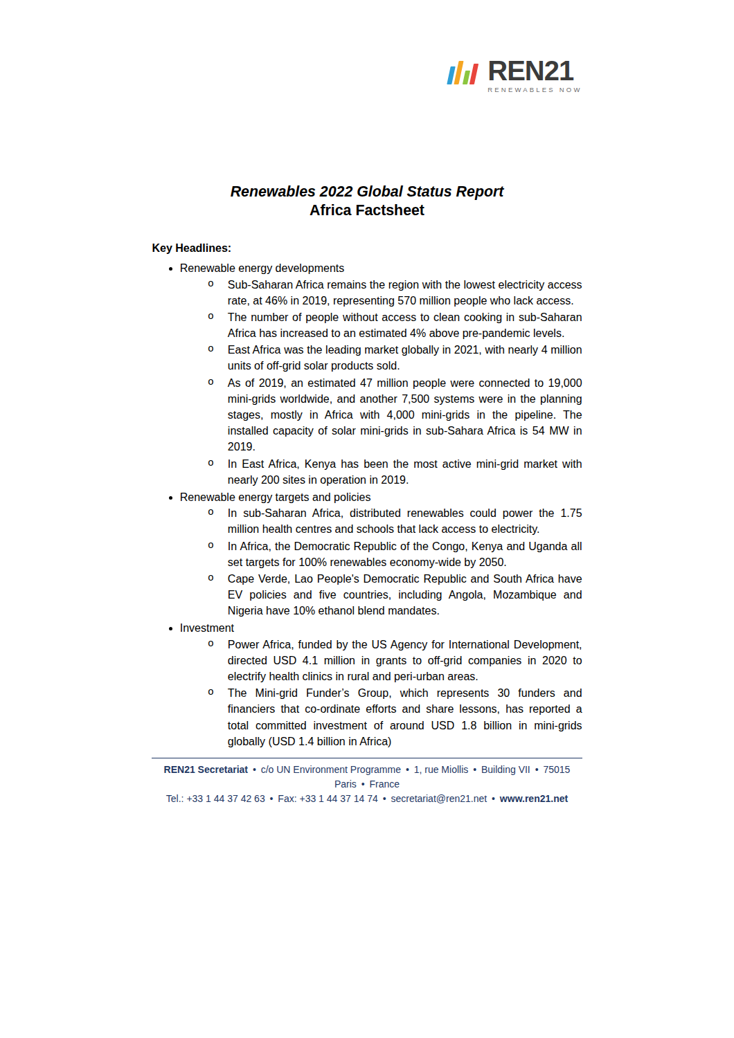REN21
RENEWABLES NOW
Renewables 2022 Global Status Report Africa Factsheet
Key Headlines:
Renewable energy developments
Sub-Saharan Africa remains the region with the lowest electricity access rate, at 46% in 2019, representing 570 million people who lack access.
The number of people without access to clean cooking in sub-Saharan Africa has increased to an estimated 4% above pre-pandemic levels.
East Africa was the leading market globally in 2021, with nearly 4 million units of off-grid solar products sold.
As of 2019, an estimated 47 million people were connected to 19,000 mini-grids worldwide, and another 7,500 systems were in the planning stages, mostly in Africa with 4,000 mini-grids in the pipeline. The installed capacity of solar mini-grids in sub-Sahara Africa is 54 MW in 2019.
In East Africa, Kenya has been the most active mini-grid market with nearly 200 sites in operation in 2019.
Renewable energy targets and policies
In sub-Saharan Africa, distributed renewables could power the 1.75 million health centres and schools that lack access to electricity.
In Africa, the Democratic Republic of the Congo, Kenya and Uganda all set targets for 100% renewables economy-wide by 2050.
Cape Verde, Lao People's Democratic Republic and South Africa have EV policies and five countries, including Angola, Mozambique and Nigeria have 10% ethanol blend mandates.
Investment
Power Africa, funded by the US Agency for International Development, directed USD 4.1 million in grants to off-grid companies in 2020 to electrify health clinics in rural and peri-urban areas.
The Mini-grid Funder’s Group, which represents 30 funders and financiers that co-ordinate efforts and share lessons, has reported a total committed investment of around USD 1.8 billion in mini-grids globally (USD 1.4 billion in Africa)
REN21 Secretariat • c/o UN Environment Programme • 1, rue Miollis • Building VII • 75015 Paris • France
Tel.: +33 1 44 37 42 63 • Fax: +33 1 44 37 14 74 • secretariat@ren21.net • www.ren21.net